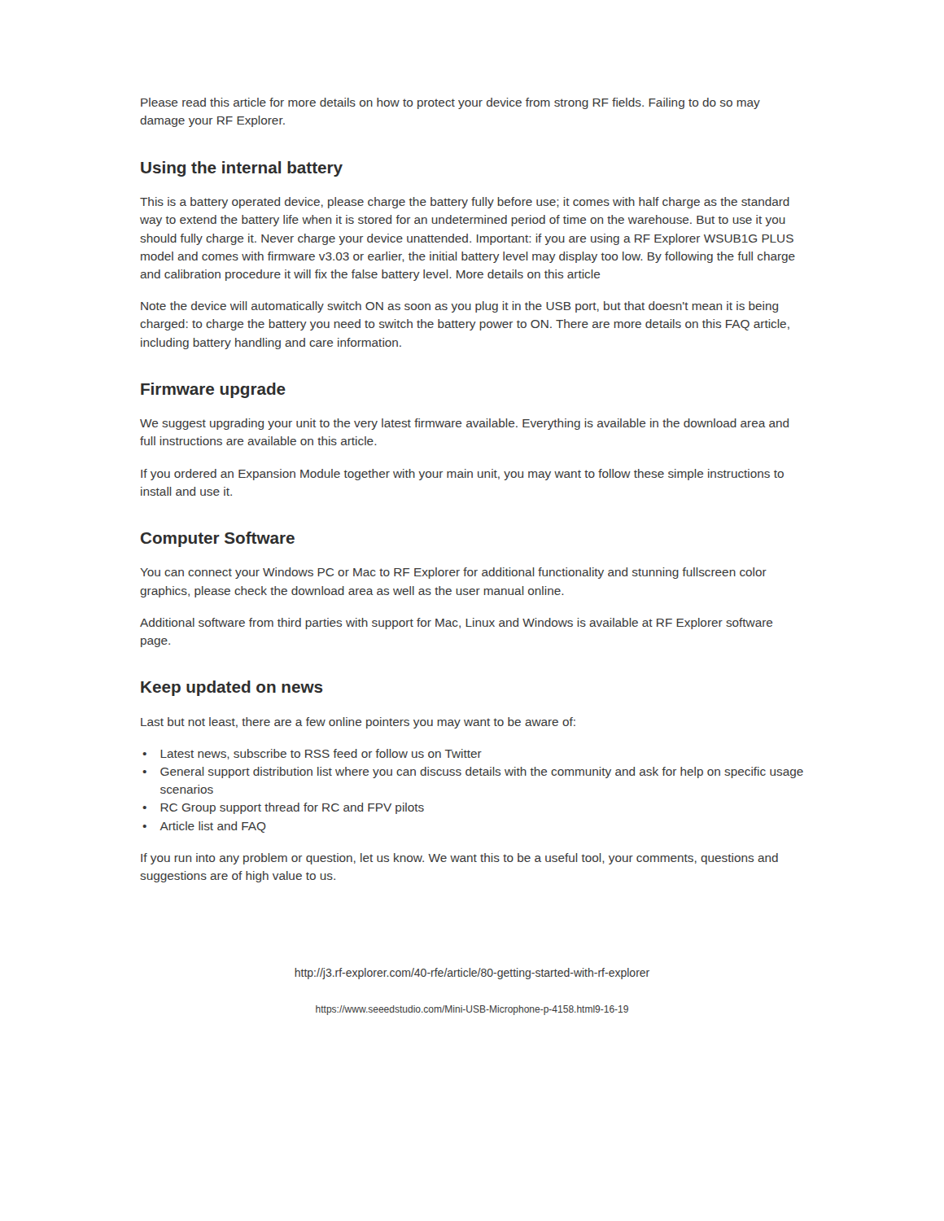Please read this article for more details on how to protect your device from strong RF fields. Failing to do so may damage your RF Explorer.
Using the internal battery
This is a battery operated device, please charge the battery fully before use; it comes with half charge as the standard way to extend the battery life when it is stored for an undetermined period of time on the warehouse. But to use it you should fully charge it. Never charge your device unattended. Important: if you are using a RF Explorer WSUB1G PLUS model and comes with firmware v3.03 or earlier, the initial battery level may display too low. By following the full charge and calibration procedure it will fix the false battery level. More details on this article
Note the device will automatically switch ON as soon as you plug it in the USB port, but that doesn't mean it is being charged: to charge the battery you need to switch the battery power to ON. There are more details on this FAQ article, including battery handling and care information.
Firmware upgrade
We suggest upgrading your unit to the very latest firmware available. Everything is available in the download area and full instructions are available on this article.
If you ordered an Expansion Module together with your main unit, you may want to follow these simple instructions to install and use it.
Computer Software
You can connect your Windows PC or Mac to RF Explorer for additional functionality and stunning fullscreen color graphics, please check the download area as well as the user manual online.
Additional software from third parties with support for Mac, Linux and Windows is available at RF Explorer software page.
Keep updated on news
Last but not least, there are a few online pointers you may want to be aware of:
Latest news, subscribe to RSS feed or follow us on Twitter
General support distribution list where you can discuss details with the community and ask for help on specific usage scenarios
RC Group support thread for RC and FPV pilots
Article list and FAQ
If you run into any problem or question, let us know. We want this to be a useful tool, your comments, questions and suggestions are of high value to us.
http://j3.rf-explorer.com/40-rfe/article/80-getting-started-with-rf-explorer
https://www.seeedstudio.com/Mini-USB-Microphone-p-4158.html9-16-19